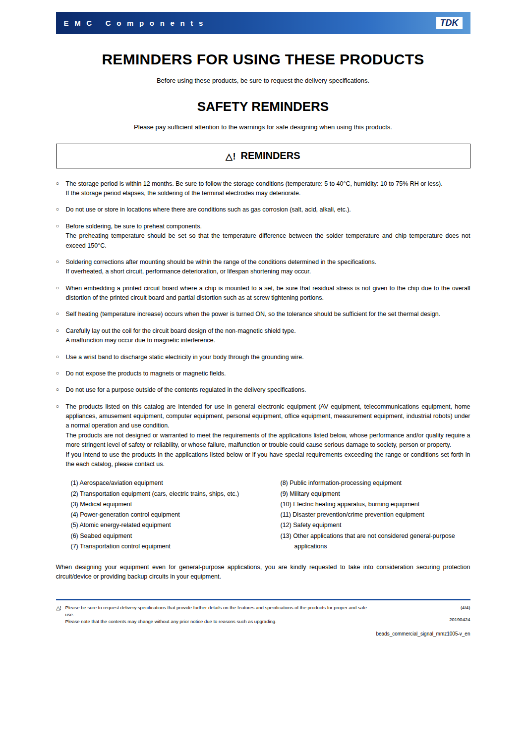E M C C o m p o n e n t s TDK
REMINDERS FOR USING THESE PRODUCTS
Before using these products, be sure to request the delivery specifications.
SAFETY REMINDERS
Please pay sufficient attention to the warnings for safe designing when using this products.
△!REMINDERS
The storage period is within 12 months. Be sure to follow the storage conditions (temperature: 5 to 40°C, humidity: 10 to 75% RH or less).
If the storage period elapses, the soldering of the terminal electrodes may deteriorate.
Do not use or store in locations where there are conditions such as gas corrosion (salt, acid, alkali, etc.).
Before soldering, be sure to preheat components.
The preheating temperature should be set so that the temperature difference between the solder temperature and chip temperature does not exceed 150°C.
Soldering corrections after mounting should be within the range of the conditions determined in the specifications.
If overheated, a short circuit, performance deterioration, or lifespan shortening may occur.
When embedding a printed circuit board where a chip is mounted to a set, be sure that residual stress is not given to the chip due to the overall distortion of the printed circuit board and partial distortion such as at screw tightening portions.
Self heating (temperature increase) occurs when the power is turned ON, so the tolerance should be sufficient for the set thermal design.
Carefully lay out the coil for the circuit board design of the non-magnetic shield type.
A malfunction may occur due to magnetic interference.
Use a wrist band to discharge static electricity in your body through the grounding wire.
Do not expose the products to magnets or magnetic fields.
Do not use for a purpose outside of the contents regulated in the delivery specifications.
The products listed on this catalog are intended for use in general electronic equipment (AV equipment, telecommunications equipment, home appliances, amusement equipment, computer equipment, personal equipment, office equipment, measurement equipment, industrial robots) under a normal operation and use condition.
The products are not designed or warranted to meet the requirements of the applications listed below, whose performance and/or quality require a more stringent level of safety or reliability, or whose failure, malfunction or trouble could cause serious damage to society, person or property.
If you intend to use the products in the applications listed below or if you have special requirements exceeding the range or conditions set forth in the each catalog, please contact us.
(1) Aerospace/aviation equipment
(2) Transportation equipment (cars, electric trains, ships, etc.)
(3) Medical equipment
(4) Power-generation control equipment
(5) Atomic energy-related equipment
(6) Seabed equipment
(7) Transportation control equipment
(8) Public information-processing equipment
(9) Military equipment
(10) Electric heating apparatus, burning equipment
(11) Disaster prevention/crime prevention equipment
(12) Safety equipment
(13) Other applications that are not considered general-purpose
applications
When designing your equipment even for general-purpose applications, you are kindly requested to take into consideration securing protection circuit/device or providing backup circuits in your equipment.
△! Please be sure to request delivery specifications that provide further details on the features and specifications of the products for proper and safe use.
Please note that the contents may change without any prior notice due to reasons such as upgrading.
(4/4)
20190424
beads_commercial_signal_mmz1005-v_en